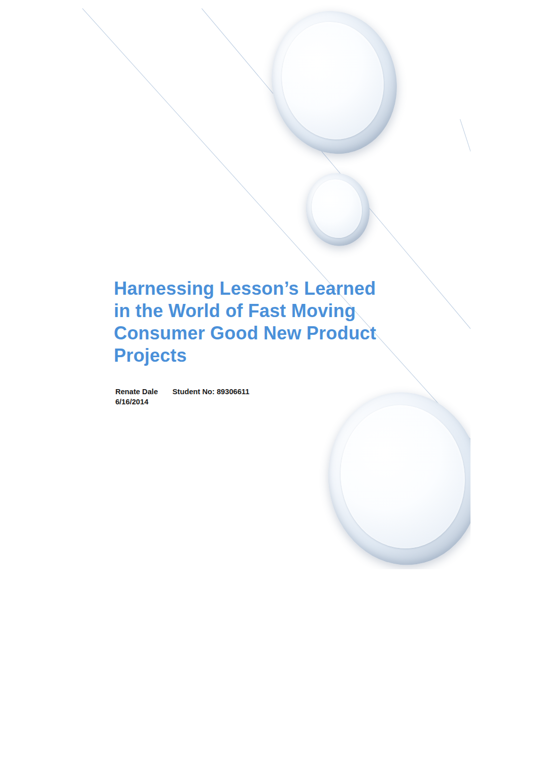Harnessing Lesson’s Learned in the World of Fast Moving Consumer Good New Product Projects
Renate Dale Student No: 89306611
6/16/2014